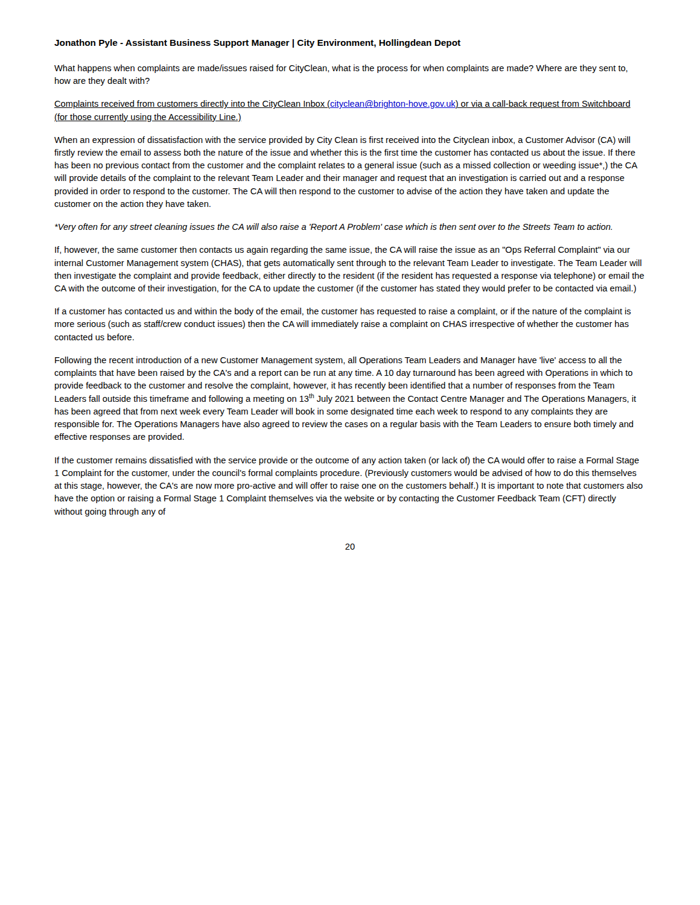Jonathon Pyle - Assistant Business Support Manager | City Environment, Hollingdean Depot
What happens when complaints are made/issues raised for CityClean, what is the process for when complaints are made? Where are they sent to, how are they dealt with?
Complaints received from customers directly into the CityClean Inbox (cityclean@brighton-hove.gov.uk) or via a call-back request from Switchboard (for those currently using the Accessibility Line.)
When an expression of dissatisfaction with the service provided by City Clean is first received into the Cityclean inbox, a Customer Advisor (CA) will firstly review the email to assess both the nature of the issue and whether this is the first time the customer has contacted us about the issue. If there has been no previous contact from the customer and the complaint relates to a general issue (such as a missed collection or weeding issue*,) the CA will provide details of the complaint to the relevant Team Leader and their manager and request that an investigation is carried out and a response provided in order to respond to the customer. The CA will then respond to the customer to advise of the action they have taken and update the customer on the action they have taken.
*Very often for any street cleaning issues the CA will also raise a 'Report A Problem' case which is then sent over to the Streets Team to action.
If, however, the same customer then contacts us again regarding the same issue, the CA will raise the issue as an "Ops Referral Complaint" via our internal Customer Management system (CHAS), that gets automatically sent through to the relevant Team Leader to investigate. The Team Leader will then investigate the complaint and provide feedback, either directly to the resident (if the resident has requested a response via telephone) or email the CA with the outcome of their investigation, for the CA to update the customer (if the customer has stated they would prefer to be contacted via email.)
If a customer has contacted us and within the body of the email, the customer has requested to raise a complaint, or if the nature of the complaint is more serious (such as staff/crew conduct issues) then the CA will immediately raise a complaint on CHAS irrespective of whether the customer has contacted us before.
Following the recent introduction of a new Customer Management system, all Operations Team Leaders and Manager have 'live' access to all the complaints that have been raised by the CA's and a report can be run at any time. A 10 day turnaround has been agreed with Operations in which to provide feedback to the customer and resolve the complaint, however, it has recently been identified that a number of responses from the Team Leaders fall outside this timeframe and following a meeting on 13th July 2021 between the Contact Centre Manager and The Operations Managers, it has been agreed that from next week every Team Leader will book in some designated time each week to respond to any complaints they are responsible for. The Operations Managers have also agreed to review the cases on a regular basis with the Team Leaders to ensure both timely and effective responses are provided.
If the customer remains dissatisfied with the service provide or the outcome of any action taken (or lack of) the CA would offer to raise a Formal Stage 1 Complaint for the customer, under the council's formal complaints procedure. (Previously customers would be advised of how to do this themselves at this stage, however, the CA's are now more pro-active and will offer to raise one on the customers behalf.) It is important to note that customers also have the option or raising a Formal Stage 1 Complaint themselves via the website or by contacting the Customer Feedback Team (CFT) directly without going through any of
20